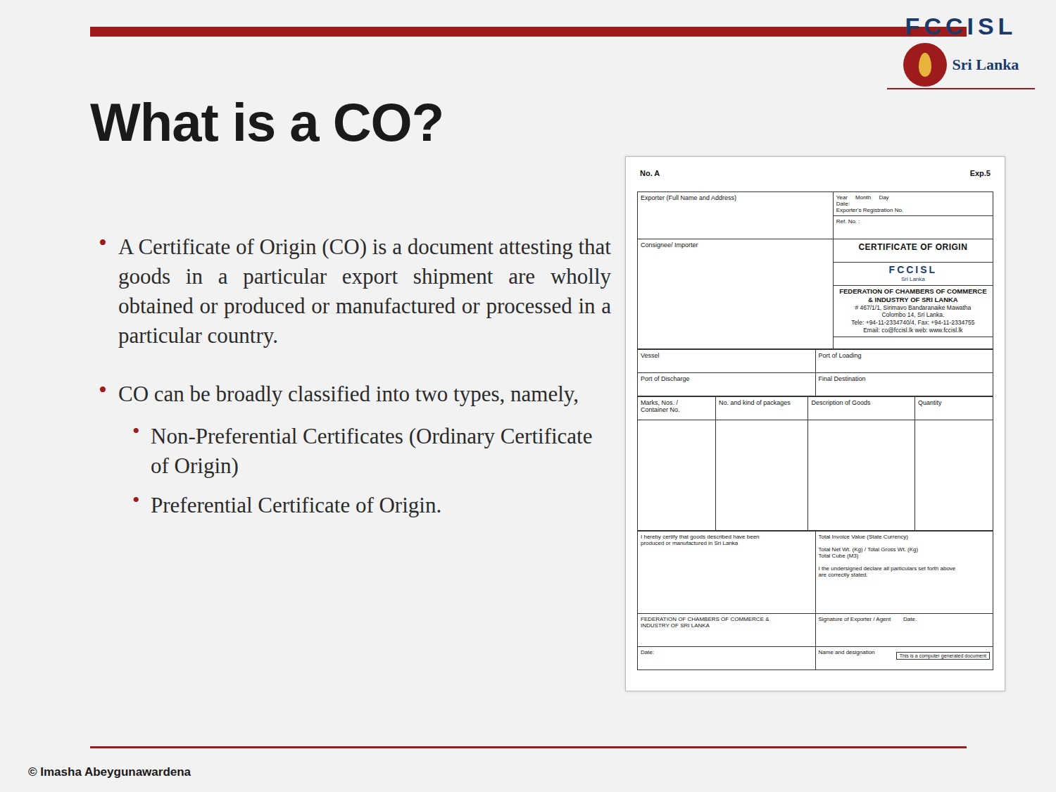FCCISL
Sri Lanka
What is a CO?
A Certificate of Origin (CO) is a document attesting that goods in a particular export shipment are wholly obtained or produced or manufactured or processed in a particular country.
CO can be broadly classified into two types, namely,
Non-Preferential Certificates (Ordinary Certificate of Origin)
Preferential Certificate of Origin.
| No. A | Exp.5 |
| Exporter (Full Name and Address) | Year Month Day Date: Exporter's Registration No. |
| Ref. No. : |
| Consignee/ Importer | CERTIFICATE OF ORIGIN |
| FCCISL Sri Lanka |
| FEDERATION OF CHAMBERS OF COMMERCE & INDUSTRY OF SRI LANKA # 467/1/1, Sirimavo Bandaranaike Mawatha Colombo 14, Sri Lanka. Tele: +94-11-2334740/4, Fax: +94-11-2334755 Email: co@fccisl.lk web: www.fccisl.lk |
| Vessel | Port of Loading |
| Port of Discharge | Final Destination |
| Marks, Nos. / Container No. | No. and kind of packages | Description of Goods | Quantity |
| I hereby certify that goods described have been produced or manufactured in Sri Lanka | Total Invoice Value (State Currency) Total Net Wt. (Kg) / Total Gross Wt. (Kg) Total Cube (M3) I the undersigned declare all particulars set forth above are correctly stated. |
| FEDERATION OF CHAMBERS OF COMMERCE & INDUSTRY OF SRI LANKA | Signature of Exporter / Agent Date. |
| Date: | Name and designation This is a computer generated document |
© Imasha Abeygunawardena